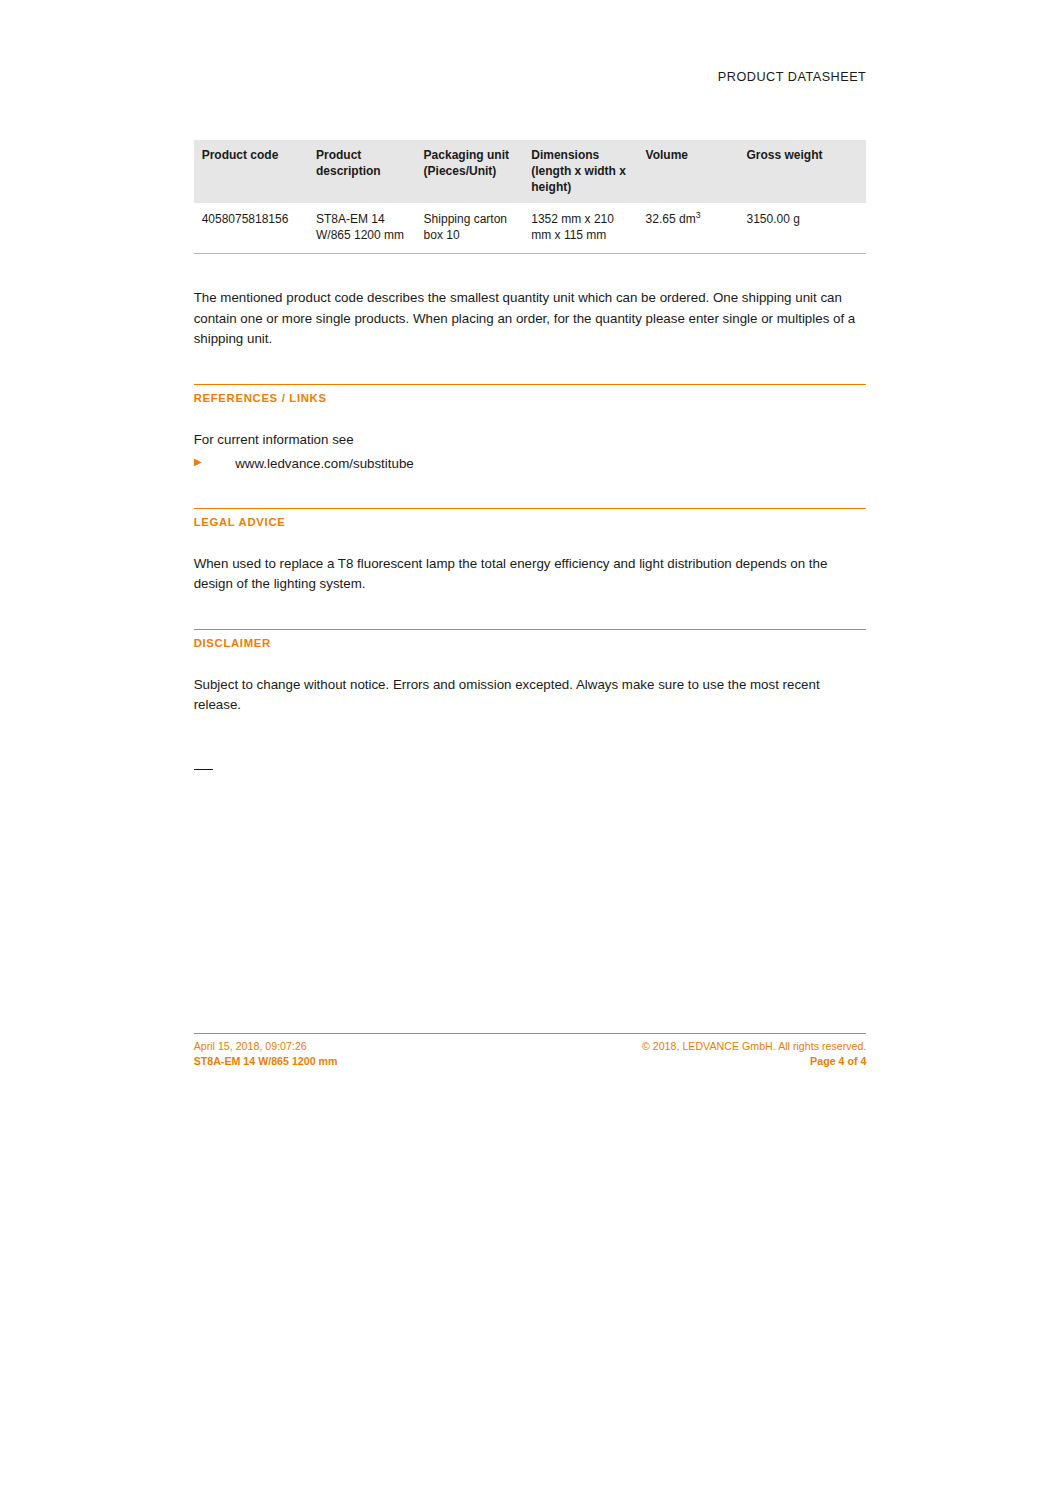PRODUCT DATASHEET
| Product code | Product description | Packaging unit (Pieces/Unit) | Dimensions (length x width x height) | Volume | Gross weight |
| --- | --- | --- | --- | --- | --- |
| 4058075818156 | ST8A-EM 14 W/865 1200 mm | Shipping carton box 10 | 1352 mm x 210 mm x 115 mm | 32.65 dm 3 | 3150.00 g |
The mentioned product code describes the smallest quantity unit which can be ordered. One shipping unit can contain one or more single products. When placing an order, for the quantity please enter single or multiples of a shipping unit.
REFERENCES / LINKS
For current information see
www.ledvance.com/substitube
LEGAL ADVICE
When used to replace a T8 fluorescent lamp the total energy efficiency and light distribution depends on the design of the lighting system.
DISCLAIMER
Subject to change without notice. Errors and omission excepted. Always make sure to use the most recent release.
April 15, 2018, 09:07:26
ST8A-EM 14 W/865 1200 mm
© 2018, LEDVANCE GmbH. All rights reserved.
Page 4 of 4